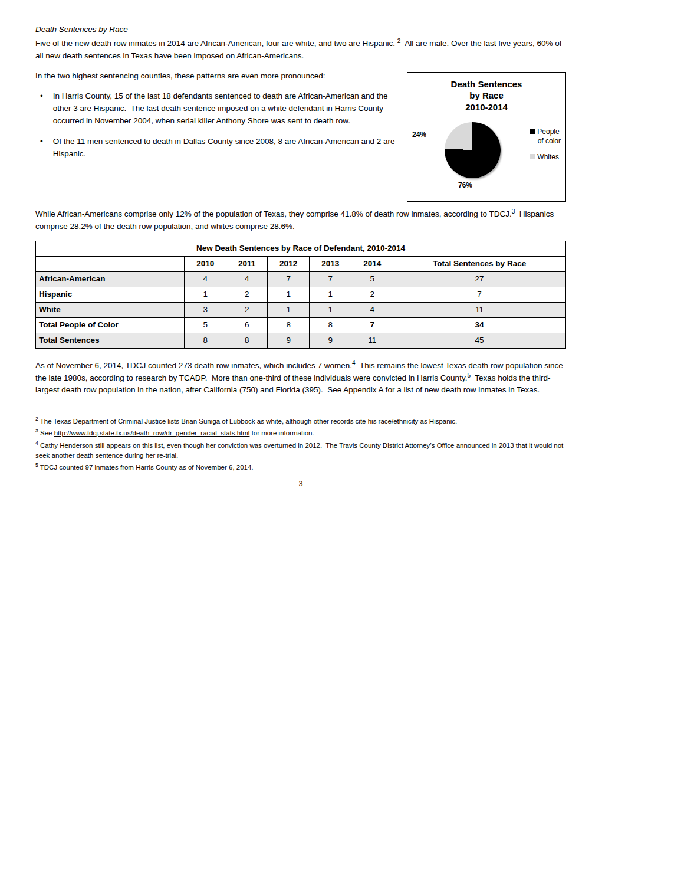Death Sentences by Race
Five of the new death row inmates in 2014 are African-American, four are white, and two are Hispanic. 2 All are male. Over the last five years, 60% of all new death sentences in Texas have been imposed on African-Americans.
Death Sentences
by Race
2010-2014
24%
76%
People
of color
Whites
In the two highest sentencing counties, these patterns are even more pronounced:
In Harris County, 15 of the last 18 defendants sentenced to death are African-American and the other 3 are Hispanic. The last death sentence imposed on a white defendant in Harris County occurred in November 2004, when serial killer Anthony Shore was sent to death row.
Of the 11 men sentenced to death in Dallas County since 2008, 8 are African-American and 2 are Hispanic.
While African-Americans comprise only 12% of the population of Texas, they comprise 41.8% of death row inmates, according to TDCJ.3 Hispanics comprise 28.2% of the death row population, and whites comprise 28.6%.
New Death Sentences by Race of Defendant, 2010-2014
| | 2010 | 2011 | 2012 | 2013 | 2014 | Total Sentences by Race |
| --- | --- | --- | --- | --- | --- | --- |
| African-American | 4 | 4 | 7 | 7 | 5 | 27 |
| Hispanic | 1 | 2 | 1 | 1 | 2 | 7 |
| White | 3 | 2 | 1 | 1 | 4 | 11 |
| Total People of Color | 5 | 6 | 8 | 8 | 7 | 34 |
| Total Sentences | 8 | 8 | 9 | 9 | 11 | 45 |
As of November 6, 2014, TDCJ counted 273 death row inmates, which includes 7 women.4 This remains the lowest Texas death row population since the late 1980s, according to research by TCADP. More than one-third of these individuals were convicted in Harris County.5 Texas holds the third-largest death row population in the nation, after California (750) and Florida (395). See Appendix A for a list of new death row inmates in Texas.
2 The Texas Department of Criminal Justice lists Brian Suniga of Lubbock as white, although other records cite his race/ethnicity as Hispanic.
3 See http://www.tdcj.state.tx.us/death_row/dr_gender_racial_stats.html for more information.
4 Cathy Henderson still appears on this list, even though her conviction was overturned in 2012. The Travis County District Attorney’s Office announced in 2013 that it would not seek another death sentence during her re-trial.
5 TDCJ counted 97 inmates from Harris County as of November 6, 2014.
3